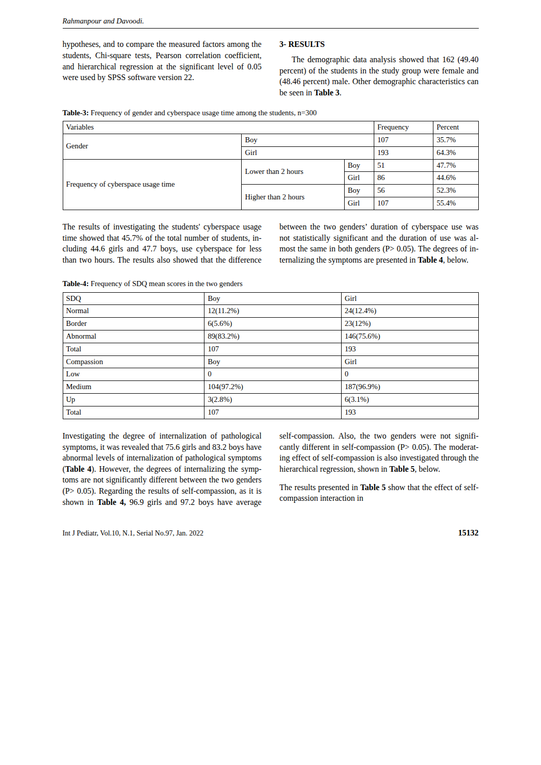Rahmanpour and Davoodi.
hypotheses, and to compare the measured factors among the students, Chi-square tests, Pearson correlation coefficient, and hierarchical regression at the significant level of 0.05 were used by SPSS software version 22.
3- RESULTS
The demographic data analysis showed that 162 (49.40 percent) of the students in the study group were female and (48.46 percent) male. Other demographic characteristics can be seen in Table 3.
Table-3: Frequency of gender and cyberspace usage time among the students, n=300
| Variables | Frequency | Percent |
| Gender | Boy | 107 | 35.7% |
| Girl | 193 | 64.3% |
| Frequency of cyberspace usage time | Lower than 2 hours | Boy | 51 | 47.7% |
| Girl | 86 | 44.6% |
| Higher than 2 hours | Boy | 56 | 52.3% |
| Girl | 107 | 55.4% |
The results of investigating the students' cyberspace usage time showed that 45.7% of the total number of students, including 44.6 girls and 47.7 boys, use cyberspace for less than two hours. The results also showed that the difference between the two genders’ duration of cyberspace use was not statistically significant and the duration of use was almost the same in both genders (P> 0.05). The degrees of internalizing the symptoms are presented in Table 4, below.
Table-4: Frequency of SDQ mean scores in the two genders
| SDQ | Boy | Girl |
| Normal | 12(11.2%) | 24(12.4%) |
| Border | 6(5.6%) | 23(12%) |
| Abnormal | 89(83.2%) | 146(75.6%) |
| Total | 107 | 193 |
| Compassion | Boy | Girl |
| Low | 0 | 0 |
| Medium | 104(97.2%) | 187(96.9%) |
| Up | 3(2.8%) | 6(3.1%) |
| Total | 107 | 193 |
Investigating the degree of internalization of pathological symptoms, it was revealed that 75.6 girls and 83.2 boys have abnormal levels of internalization of pathological symptoms (Table 4). However, the degrees of internalizing the symptoms are not significantly different between the two genders (P> 0.05). Regarding the results of self-compassion, as it is shown in Table 4, 96.9 girls and 97.2 boys have average self-compassion. Also, the two genders were not significantly different in self-compassion (P> 0.05). The moderating effect of self-compassion is also investigated through the hierarchical regression, shown in Table 5, below.
The results presented in Table 5 show that the effect of self-compassion interaction in
Int J Pediatr, Vol.10, N.1, Serial No.97, Jan. 2022 15132